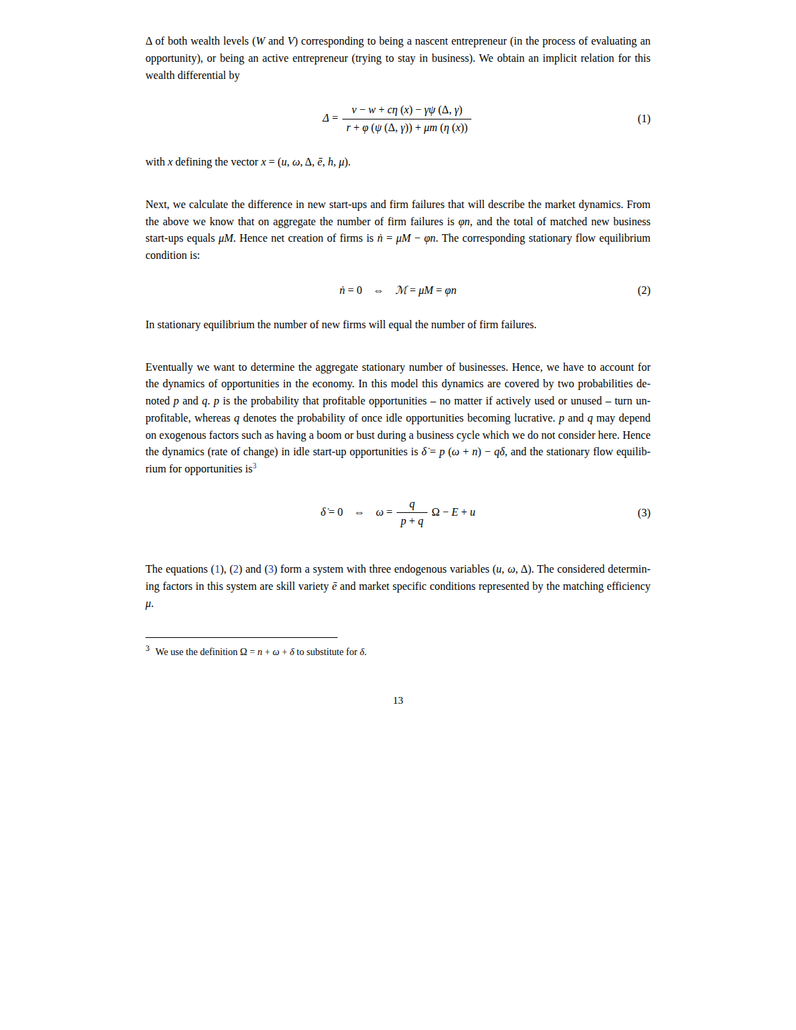Δ of both wealth levels (W and V) corresponding to being a nascent entrepreneur (in the process of evaluating an opportunity), or being an active entrepreneur (trying to stay in business). We obtain an implicit relation for this wealth differential by
Δ = v − w + cη (x) − γψ (Δ, γ) r + φ (ψ (Δ, γ)) + μm (η (x))
(1)
with x defining the vector x = (u, ω, Δ, ē, h, μ).
Next, we calculate the difference in new start-ups and firm failures that will describe the market dynamics. From the above we know that on aggregate the number of firm failures is φn, and the total of matched new business start-ups equals μM. Hence net creation of firms is ṅ = μM − φn. The corresponding stationary flow equilibrium condition is:
ṅ = 0 ⇔ ℳ = μM = φn
(2)
In stationary equilibrium the number of new firms will equal the number of firm failures.
Eventually we want to determine the aggregate stationary number of businesses. Hence, we have to account for the dynamics of opportunities in the economy. In this model this dynamics are covered by two probabilities denoted p and q. p is the probability that profitable opportunities – no matter if actively used or unused – turn unprofitable, whereas q denotes the probability of once idle opportunities becoming lucrative. p and q may depend on exogenous factors such as having a boom or bust during a business cycle which we do not consider here. Hence the dynamics (rate of change) in idle start-up opportunities is δ̇ = p (ω + n) − qδ, and the stationary flow equilibrium for opportunities is3
δ̇ = 0 ⇔ ω = q p + q Ω − E + u
(3)
The equations (1), (2) and (3) form a system with three endogenous variables (u, ω, Δ). The considered determining factors in this system are skill variety ē and market specific conditions represented by the matching efficiency μ.
3 We use the definition Ω = n + ω + δ to substitute for δ.
13